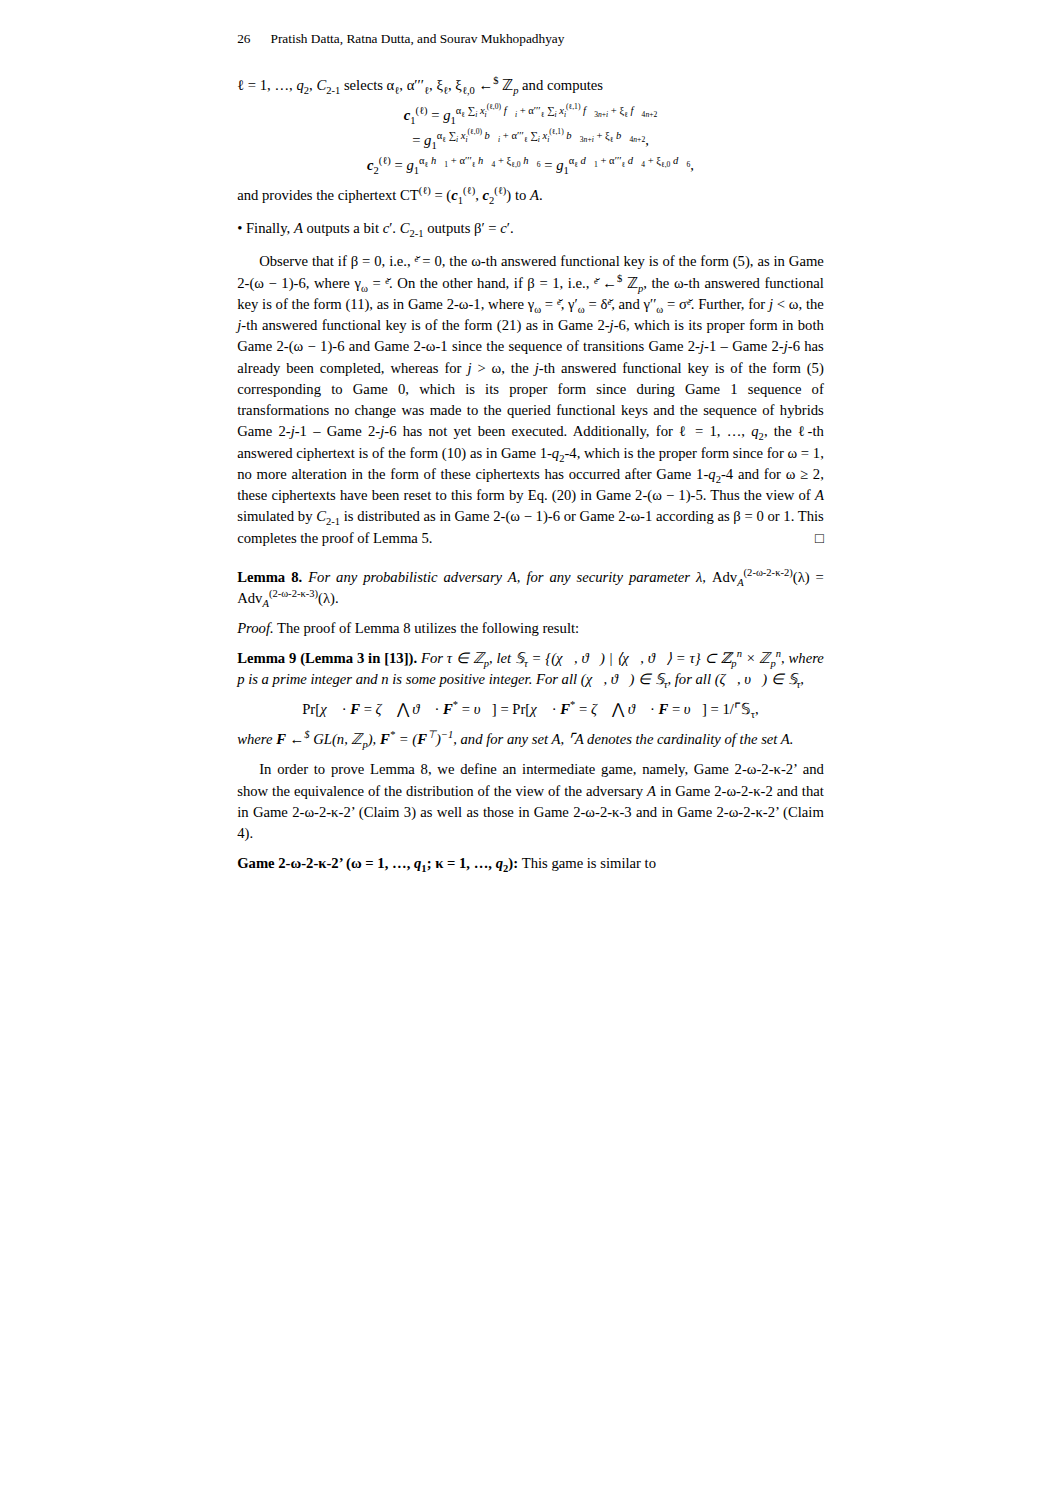26 Pratish Datta, Ratna Dutta, and Sourav Mukhopadhyay
ℓ = 1, …, q2, C2-1 selects αℓ, α′′′ℓ, ξℓ, ξℓ,0 ←$ ℤp and computes
c1(ℓ) = g1αℓ ∑i xi(ℓ,0) f⃗i + α′′′ℓ ∑i xi(ℓ,1) f⃗3n+i + ξℓ f⃗4n+2 = g1αℓ ∑i xi(ℓ,0) b⃗i + α′′′ℓ ∑i xi(ℓ,1) b⃗3n+i + ξℓ b⃗4n+2, c2(ℓ) = g1αℓ h⃗1 + α′′′ℓ h⃗4 + ξℓ,0 h⃗6 = g1αℓ d⃗1 + α′′′ℓ d⃗4 + ξℓ,0 d⃗6,
and provides the ciphertext CT(ℓ) = (c1(ℓ), c2(ℓ)) to A.
• Finally, A outputs a bit c′. C2-1 outputs β′ = c′.
Observe that if β = 0, i.e., ᵉ̆ = 0, the ω-th answered functional key is of the form (5), as in Game 2-(ω − 1)-6, where γω = ᵉ̆. On the other hand, if β = 1, i.e., ᵉ̆ ←$ ℤp, the ω-th answered functional key is of the form (11), as in Game 2-ω-1, where γω = ᵉ̆, γ′ω = δᵉ̆, and γ′′ω = σᵉ̆. Further, for j < ω, the j-th answered functional key is of the form (21) as in Game 2-j-6, which is its proper form in both Game 2-(ω − 1)-6 and Game 2-ω-1 since the sequence of transitions Game 2-j-1 – Game 2-j-6 has already been completed, whereas for j > ω, the j-th answered functional key is of the form (5) corresponding to Game 0, which is its proper form since during Game 1 sequence of transformations no change was made to the queried functional keys and the sequence of hybrids Game 2-j-1 – Game 2-j-6 has not yet been executed. Additionally, for ℓ = 1, …, q2, the ℓ-th answered ciphertext is of the form (10) as in Game 1-q2-4, which is the proper form since for ω = 1, no more alteration in the form of these ciphertexts has occurred after Game 1-q2-4 and for ω ≥ 2, these ciphertexts have been reset to this form by Eq. (20) in Game 2-(ω − 1)-5. Thus the view of A simulated by C2-1 is distributed as in Game 2-(ω − 1)-6 or Game 2-ω-1 according as β = 0 or 1. This completes the proof of Lemma 5. □
Lemma 8. For any probabilistic adversary A, for any security parameter λ, AdvA(2-ω-2-κ-2)(λ) = AdvA(2-ω-2-κ-3)(λ).
Proof. The proof of Lemma 8 utilizes the following result:
Lemma 9 (Lemma 3 in [13]). For τ ∈ ℤp, let 𝕊τ = {(χ⃗, ϑ⃗) | ⟨χ⃗, ϑ⃗⟩ = τ} ⊂ ℤpn × ℤpn, where p is a prime integer and n is some positive integer. For all (χ⃗, ϑ⃗) ∈ 𝕊τ, for all (ζ⃗, υ⃗) ∈ 𝕊τ,
Pr[χ⃗ · F = ζ⃗ ⋀ ϑ⃗ · F* = υ⃗] = Pr[χ⃗ · F* = ζ⃗ ⋀ ϑ⃗ · F = υ⃗] = 1/⌜𝕊τ,
where F ←$ GL(n, ℤp), F* = (F⊤)−1, and for any set A, ⌜A denotes the cardinality of the set A.
In order to prove Lemma 8, we define an intermediate game, namely, Game 2-ω-2-κ-2’ and show the equivalence of the distribution of the view of the adversary A in Game 2-ω-2-κ-2 and that in Game 2-ω-2-κ-2’ (Claim 3) as well as those in Game 2-ω-2-κ-3 and in Game 2-ω-2-κ-2’ (Claim 4).
Game 2-ω-2-κ-2’ (ω = 1, …, q1; κ = 1, …, q2): This game is similar to